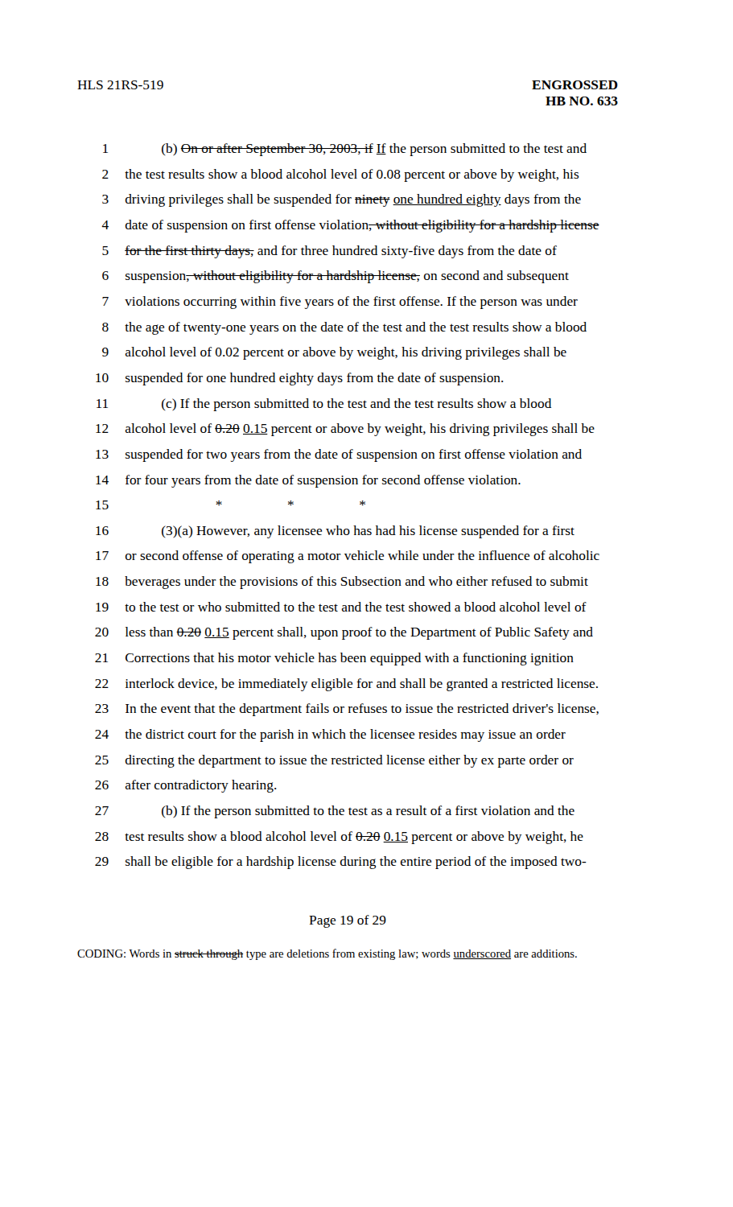HLS 21RS-519
ENGROSSED
HB NO. 633
| 1 | (b) On or after September 30, 2003, if If the person submitted to the test and |
| 2 | the test results show a blood alcohol level of 0.08 percent or above by weight, his |
| 3 | driving privileges shall be suspended for ninety one hundred eighty days from the |
| 4 | date of suspension on first offense violation , without eligibility for a hardship license |
| 5 | for the first thirty days, and for three hundred sixty-five days from the date of |
| 6 | suspension , without eligibility for a hardship license, on second and subsequent |
| 7 | violations occurring within five years of the first offense. If the person was under |
| 8 | the age of twenty-one years on the date of the test and the test results show a blood |
| 9 | alcohol level of 0.02 percent or above by weight, his driving privileges shall be |
| 10 | suspended for one hundred eighty days from the date of suspension. |
| 11 | (c) If the person submitted to the test and the test results show a blood |
| 12 | alcohol level of 0.20 0.15 percent or above by weight, his driving privileges shall be |
| 13 | suspended for two years from the date of suspension on first offense violation and |
| 14 | for four years from the date of suspension for second offense violation. |
| 15 | * * * |
| 16 | (3)(a) However, any licensee who has had his license suspended for a first |
| 17 | or second offense of operating a motor vehicle while under the influence of alcoholic |
| 18 | beverages under the provisions of this Subsection and who either refused to submit |
| 19 | to the test or who submitted to the test and the test showed a blood alcohol level of |
| 20 | less than 0.20 0.15 percent shall, upon proof to the Department of Public Safety and |
| 21 | Corrections that his motor vehicle has been equipped with a functioning ignition |
| 22 | interlock device, be immediately eligible for and shall be granted a restricted license. |
| 23 | In the event that the department fails or refuses to issue the restricted driver's license, |
| 24 | the district court for the parish in which the licensee resides may issue an order |
| 25 | directing the department to issue the restricted license either by ex parte order or |
| 26 | after contradictory hearing. |
| 27 | (b) If the person submitted to the test as a result of a first violation and the |
| 28 | test results show a blood alcohol level of 0.20 0.15 percent or above by weight, he |
| 29 | shall be eligible for a hardship license during the entire period of the imposed two- |
Page 19 of 29
CODING: Words in struck through type are deletions from existing law; words underscored are additions.